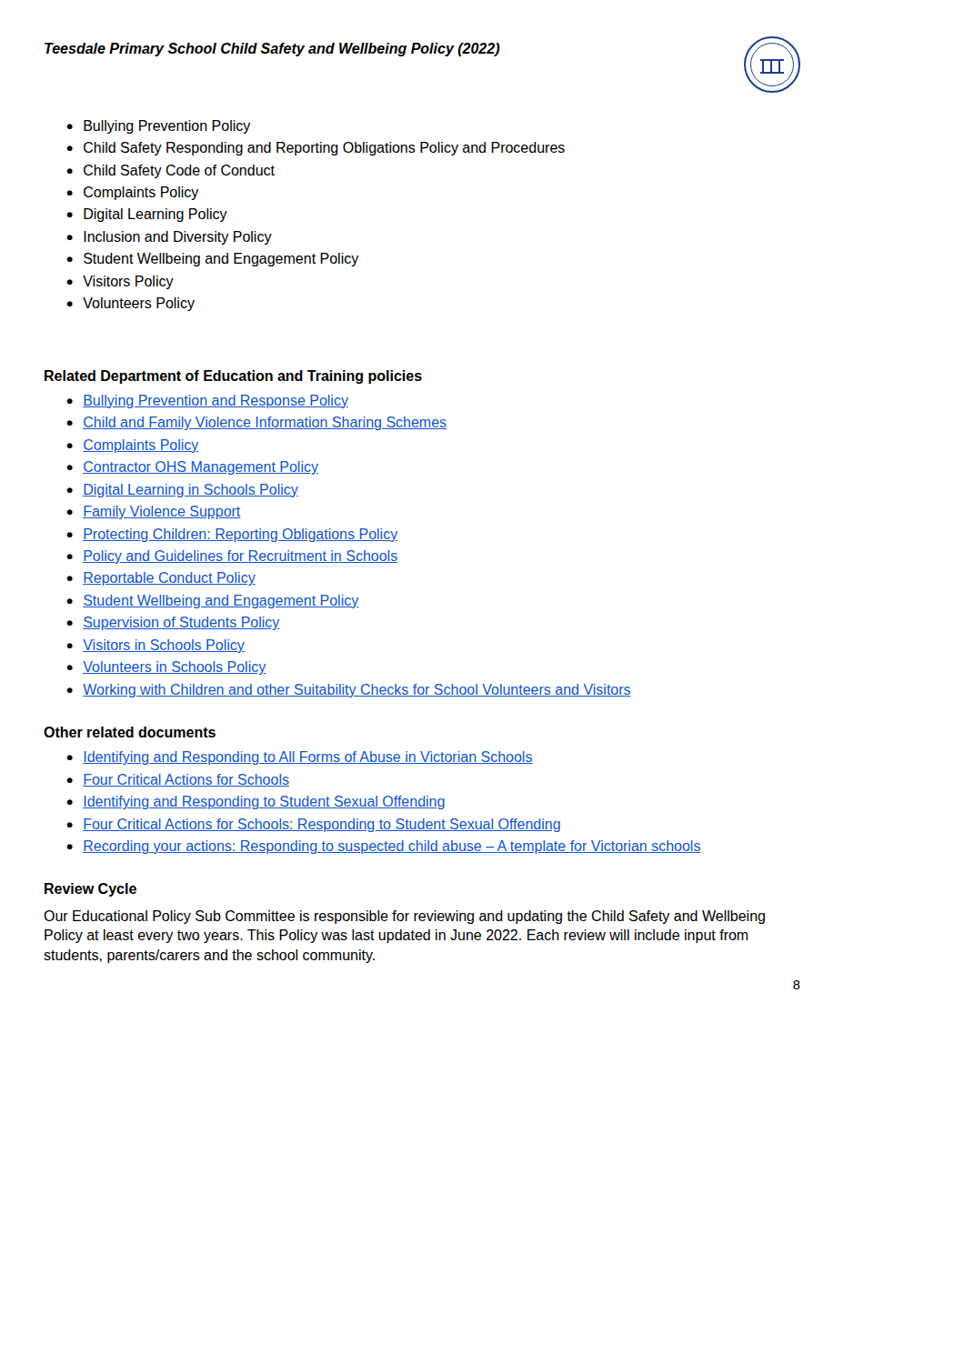Teesdale Primary School Child Safety and Wellbeing Policy (2022)
Bullying Prevention Policy
Child Safety Responding and Reporting Obligations Policy and Procedures
Child Safety Code of Conduct
Complaints Policy
Digital Learning Policy
Inclusion and Diversity Policy
Student Wellbeing and Engagement Policy
Visitors Policy
Volunteers Policy
Related Department of Education and Training policies
Bullying Prevention and Response Policy
Child and Family Violence Information Sharing Schemes
Complaints Policy
Contractor OHS Management Policy
Digital Learning in Schools Policy
Family Violence Support
Protecting Children: Reporting Obligations Policy
Policy and Guidelines for Recruitment in Schools
Reportable Conduct Policy
Student Wellbeing and Engagement Policy
Supervision of Students Policy
Visitors in Schools Policy
Volunteers in Schools Policy
Working with Children and other Suitability Checks for School Volunteers and Visitors
Other related documents
Identifying and Responding to All Forms of Abuse in Victorian Schools
Four Critical Actions for Schools
Identifying and Responding to Student Sexual Offending
Four Critical Actions for Schools: Responding to Student Sexual Offending
Recording your actions: Responding to suspected child abuse – A template for Victorian schools
Review Cycle
Our Educational Policy Sub Committee is responsible for reviewing and updating the Child Safety and Wellbeing Policy at least every two years. This Policy was last updated in June 2022. Each review will include input from students, parents/carers and the school community.
8